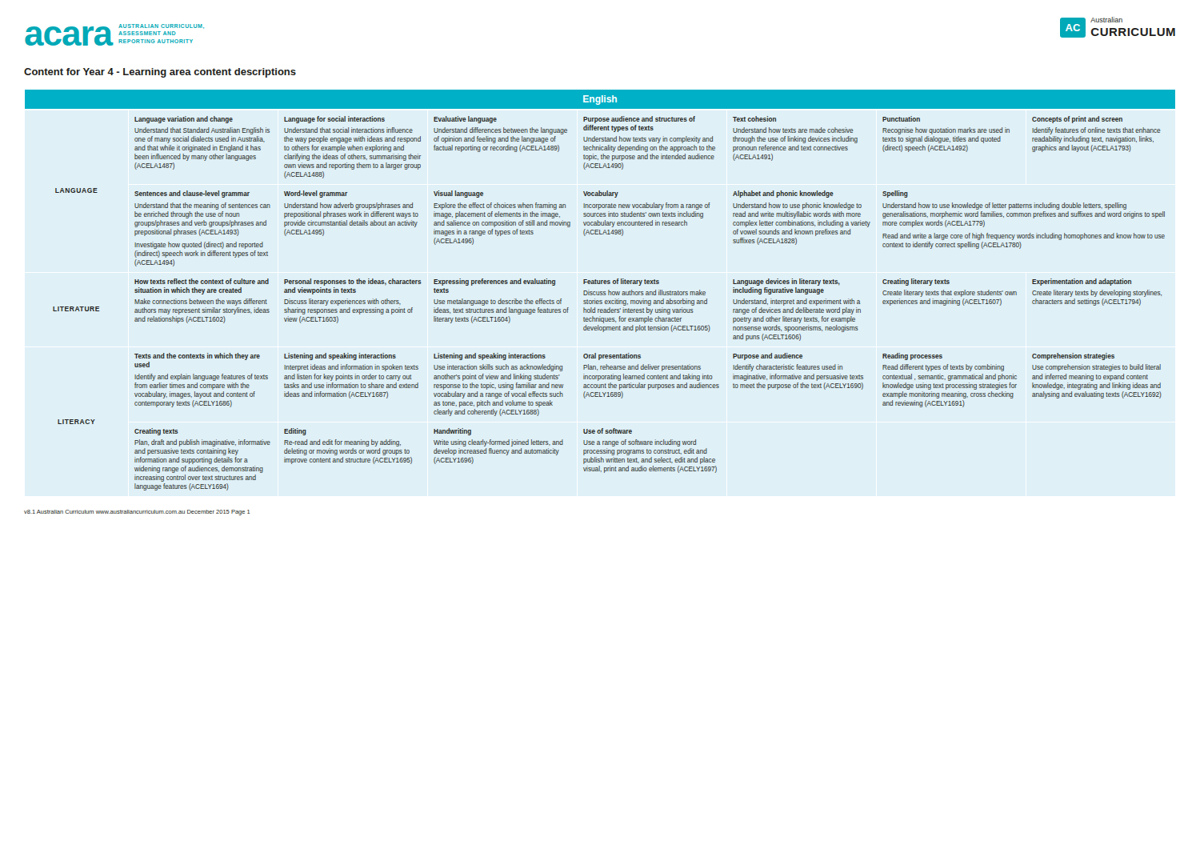acara
Australian Curriculum,
Assessment and
Reporting Authority
AC
Australian
CURRICULUM
Content for Year 4 - Learning area content descriptions
English
| Language | Language variation and change Understand that Standard Australian English is one of many social dialects used in Australia, and that while it originated in England it has been influenced by many other languages (ACELA1487) | Language for social interactions Understand that social interactions influence the way people engage with ideas and respond to others for example when exploring and clarifying the ideas of others, summarising their own views and reporting them to a larger group (ACELA1488) | Evaluative language Understand differences between the language of opinion and feeling and the language of factual reporting or recording (ACELA1489) | Purpose audience and structures of different types of texts Understand how texts vary in complexity and technicality depending on the approach to the topic, the purpose and the intended audience (ACELA1490) | Text cohesion Understand how texts are made cohesive through the use of linking devices including pronoun reference and text connectives (ACELA1491) | Punctuation Recognise how quotation marks are used in texts to signal dialogue, titles and quoted (direct) speech (ACELA1492) | Concepts of print and screen Identify features of online texts that enhance readability including text, navigation, links, graphics and layout (ACELA1793) |
| Sentences and clause-level grammar Understand that the meaning of sentences can be enriched through the use of noun groups/phrases and verb groups/phrases and prepositional phrases (ACELA1493) Investigate how quoted (direct) and reported (indirect) speech work in different types of text (ACELA1494) | Word-level grammar Understand how adverb groups/phrases and prepositional phrases work in different ways to provide circumstantial details about an activity (ACELA1495) | Visual language Explore the effect of choices when framing an image, placement of elements in the image, and salience on composition of still and moving images in a range of types of texts (ACELA1496) | Vocabulary Incorporate new vocabulary from a range of sources into students' own texts including vocabulary encountered in research (ACELA1498) | Alphabet and phonic knowledge Understand how to use phonic knowledge to read and write multisyllabic words with more complex letter combinations, including a variety of vowel sounds and known prefixes and suffixes (ACELA1828) | Spelling Understand how to use knowledge of letter patterns including double letters, spelling generalisations, morphemic word families, common prefixes and suffixes and word origins to spell more complex words (ACELA1779) Read and write a large core of high frequency words including homophones and know how to use context to identify correct spelling (ACELA1780) |
| Literature | How texts reflect the context of culture and situation in which they are created Make connections between the ways different authors may represent similar storylines, ideas and relationships (ACELT1602) | Personal responses to the ideas, characters and viewpoints in texts Discuss literary experiences with others, sharing responses and expressing a point of view (ACELT1603) | Expressing preferences and evaluating texts Use metalanguage to describe the effects of ideas, text structures and language features of literary texts (ACELT1604) | Features of literary texts Discuss how authors and illustrators make stories exciting, moving and absorbing and hold readers' interest by using various techniques, for example character development and plot tension (ACELT1605) | Language devices in literary texts, including figurative language Understand, interpret and experiment with a range of devices and deliberate word play in poetry and other literary texts, for example nonsense words, spoonerisms, neologisms and puns (ACELT1606) | Creating literary texts Create literary texts that explore students' own experiences and imagining (ACELT1607) | Experimentation and adaptation Create literary texts by developing storylines, characters and settings (ACELT1794) |
| Literacy | Texts and the contexts in which they are used Identify and explain language features of texts from earlier times and compare with the vocabulary, images, layout and content of contemporary texts (ACELY1686) | Listening and speaking interactions Interpret ideas and information in spoken texts and listen for key points in order to carry out tasks and use information to share and extend ideas and information (ACELY1687) | Listening and speaking interactions Use interaction skills such as acknowledging another's point of view and linking students' response to the topic, using familiar and new vocabulary and a range of vocal effects such as tone, pace, pitch and volume to speak clearly and coherently (ACELY1688) | Oral presentations Plan, rehearse and deliver presentations incorporating learned content and taking into account the particular purposes and audiences (ACELY1689) | Purpose and audience Identify characteristic features used in imaginative, informative and persuasive texts to meet the purpose of the text (ACELY1690) | Reading processes Read different types of texts by combining contextual , semantic, grammatical and phonic knowledge using text processing strategies for example monitoring meaning, cross checking and reviewing (ACELY1691) | Comprehension strategies Use comprehension strategies to build literal and inferred meaning to expand content knowledge, integrating and linking ideas and analysing and evaluating texts (ACELY1692) |
| Creating texts Plan, draft and publish imaginative, informative and persuasive texts containing key information and supporting details for a widening range of audiences, demonstrating increasing control over text structures and language features (ACELY1694) | Editing Re-read and edit for meaning by adding, deleting or moving words or word groups to improve content and structure (ACELY1695) | Handwriting Write using clearly-formed joined letters, and develop increased fluency and automaticity (ACELY1696) | Use of software Use a range of software including word processing programs to construct, edit and publish written text, and select, edit and place visual, print and audio elements (ACELY1697) | | | |
v8.1 Australian Curriculum www.australiancurriculum.com.au December 2015 Page 1